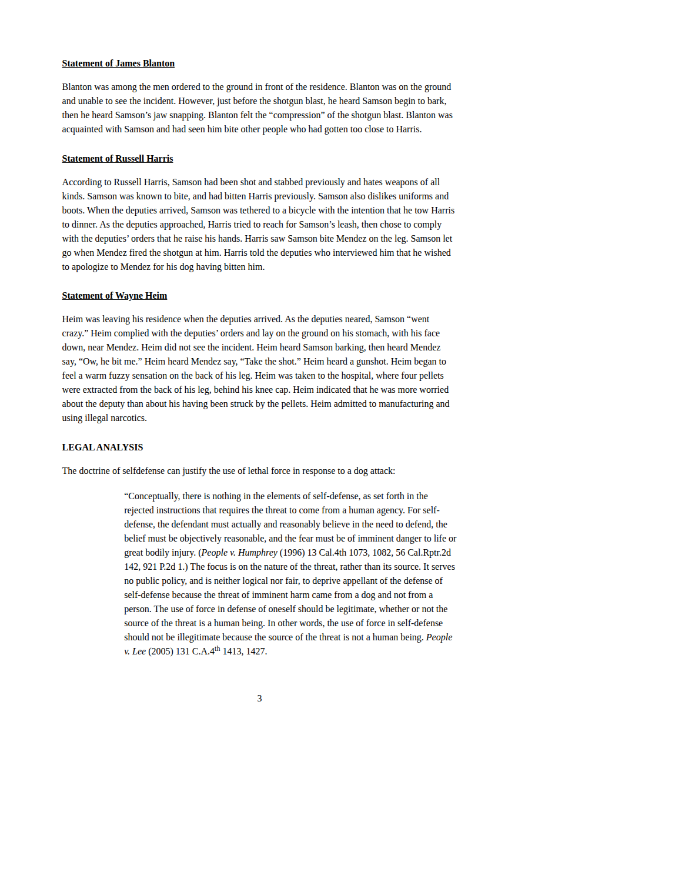Statement of James Blanton
Blanton was among the men ordered to the ground in front of the residence. Blanton was on the ground and unable to see the incident. However, just before the shotgun blast, he heard Samson begin to bark, then he heard Samson’s jaw snapping. Blanton felt the “compression” of the shotgun blast. Blanton was acquainted with Samson and had seen him bite other people who had gotten too close to Harris.
Statement of Russell Harris
According to Russell Harris, Samson had been shot and stabbed previously and hates weapons of all kinds. Samson was known to bite, and had bitten Harris previously. Samson also dislikes uniforms and boots. When the deputies arrived, Samson was tethered to a bicycle with the intention that he tow Harris to dinner. As the deputies approached, Harris tried to reach for Samson’s leash, then chose to comply with the deputies’ orders that he raise his hands. Harris saw Samson bite Mendez on the leg. Samson let go when Mendez fired the shotgun at him. Harris told the deputies who interviewed him that he wished to apologize to Mendez for his dog having bitten him.
Statement of Wayne Heim
Heim was leaving his residence when the deputies arrived. As the deputies neared, Samson “went crazy.” Heim complied with the deputies’ orders and lay on the ground on his stomach, with his face down, near Mendez. Heim did not see the incident. Heim heard Samson barking, then heard Mendez say, “Ow, he bit me.” Heim heard Mendez say, “Take the shot.” Heim heard a gunshot. Heim began to feel a warm fuzzy sensation on the back of his leg. Heim was taken to the hospital, where four pellets were extracted from the back of his leg, behind his knee cap. Heim indicated that he was more worried about the deputy than about his having been struck by the pellets. Heim admitted to manufacturing and using illegal narcotics.
LEGAL ANALYSIS
The doctrine of selfdefense can justify the use of lethal force in response to a dog attack:
“Conceptually, there is nothing in the elements of self-defense, as set forth in the rejected instructions that requires the threat to come from a human agency. For self-defense, the defendant must actually and reasonably believe in the need to defend, the belief must be objectively reasonable, and the fear must be of imminent danger to life or great bodily injury. (People v. Humphrey (1996) 13 Cal.4th 1073, 1082, 56 Cal.Rptr.2d 142, 921 P.2d 1.) The focus is on the nature of the threat, rather than its source. It serves no public policy, and is neither logical nor fair, to deprive appellant of the defense of self-defense because the threat of imminent harm came from a dog and not from a person. The use of force in defense of oneself should be legitimate, whether or not the source of the threat is a human being. In other words, the use of force in self-defense should not be illegitimate because the source of the threat is not a human being. People v. Lee (2005) 131 C.A.4th 1413, 1427.
3